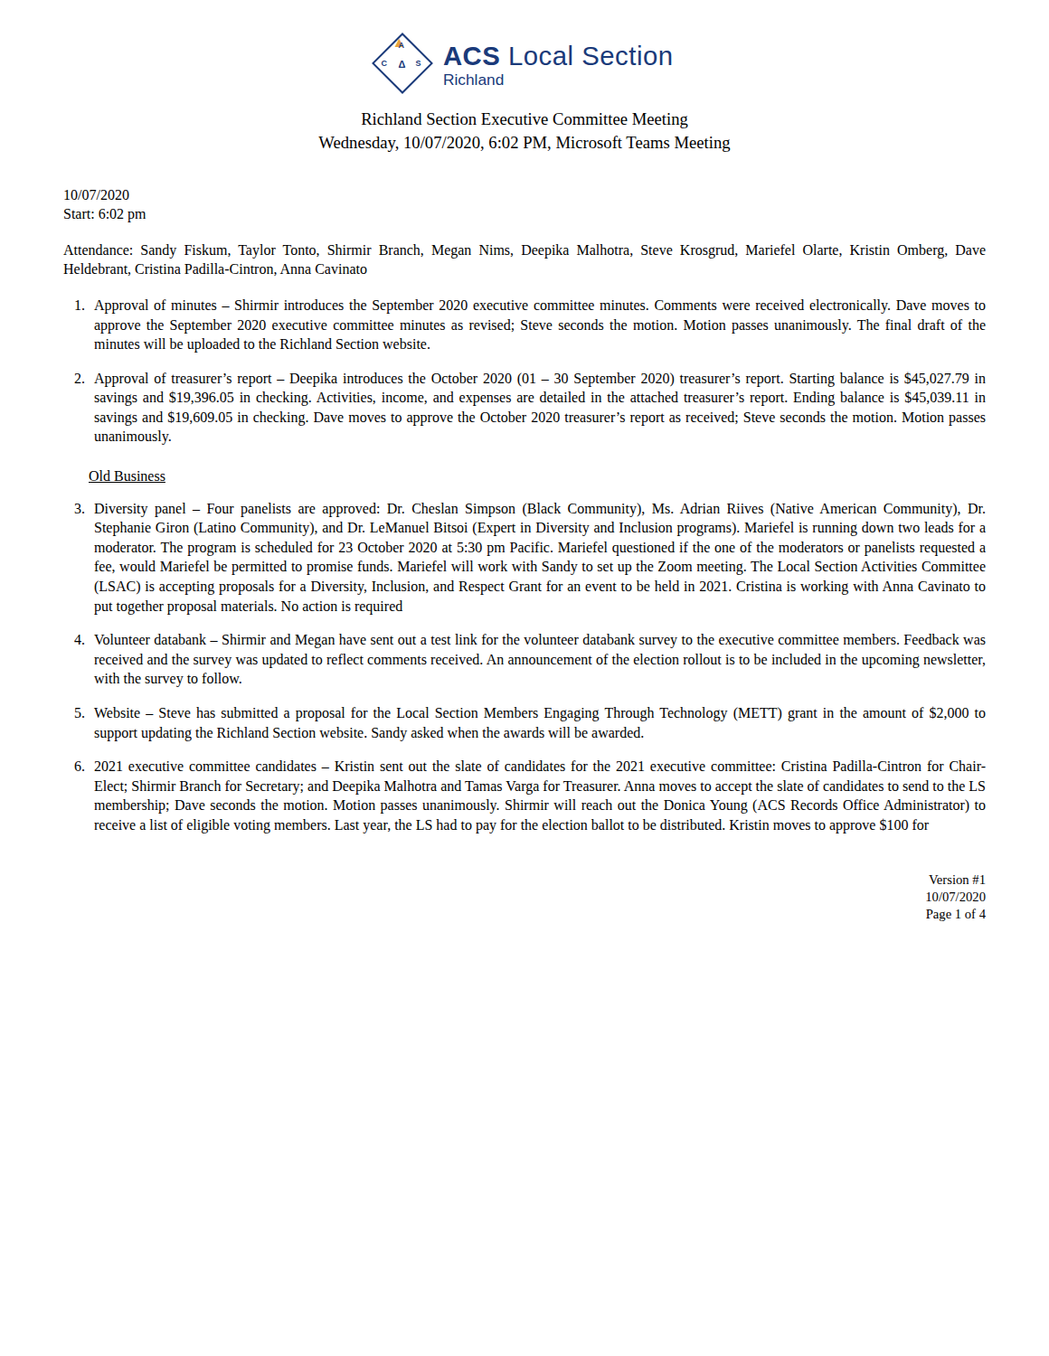▲ A C Δ S
ACS Local Section
Richland
Richland Section Executive Committee Meeting
Wednesday, 10/07/2020, 6:02 PM, Microsoft Teams Meeting
10/07/2020
Start: 6:02 pm
Attendance: Sandy Fiskum, Taylor Tonto, Shirmir Branch, Megan Nims, Deepika Malhotra, Steve Krosgrud, Mariefel Olarte, Kristin Omberg, Dave Heldebrant, Cristina Padilla-Cintron, Anna Cavinato
Approval of minutes – Shirmir introduces the September 2020 executive committee minutes. Comments were received electronically. Dave moves to approve the September 2020 executive committee minutes as revised; Steve seconds the motion. Motion passes unanimously. The final draft of the minutes will be uploaded to the Richland Section website.
Approval of treasurer’s report – Deepika introduces the October 2020 (01 – 30 September 2020) treasurer’s report. Starting balance is $45,027.79 in savings and $19,396.05 in checking. Activities, income, and expenses are detailed in the attached treasurer’s report. Ending balance is $45,039.11 in savings and $19,609.05 in checking. Dave moves to approve the October 2020 treasurer’s report as received; Steve seconds the motion. Motion passes unanimously.
Old Business
Diversity panel – Four panelists are approved: Dr. Cheslan Simpson (Black Community), Ms. Adrian Riives (Native American Community), Dr. Stephanie Giron (Latino Community), and Dr. LeManuel Bitsoi (Expert in Diversity and Inclusion programs). Mariefel is running down two leads for a moderator. The program is scheduled for 23 October 2020 at 5:30 pm Pacific. Mariefel questioned if the one of the moderators or panelists requested a fee, would Mariefel be permitted to promise funds. Mariefel will work with Sandy to set up the Zoom meeting. The Local Section Activities Committee (LSAC) is accepting proposals for a Diversity, Inclusion, and Respect Grant for an event to be held in 2021. Cristina is working with Anna Cavinato to put together proposal materials. No action is required
Volunteer databank – Shirmir and Megan have sent out a test link for the volunteer databank survey to the executive committee members. Feedback was received and the survey was updated to reflect comments received. An announcement of the election rollout is to be included in the upcoming newsletter, with the survey to follow.
Website – Steve has submitted a proposal for the Local Section Members Engaging Through Technology (METT) grant in the amount of $2,000 to support updating the Richland Section website. Sandy asked when the awards will be awarded.
2021 executive committee candidates – Kristin sent out the slate of candidates for the 2021 executive committee: Cristina Padilla-Cintron for Chair-Elect; Shirmir Branch for Secretary; and Deepika Malhotra and Tamas Varga for Treasurer. Anna moves to accept the slate of candidates to send to the LS membership; Dave seconds the motion. Motion passes unanimously. Shirmir will reach out the Donica Young (ACS Records Office Administrator) to receive a list of eligible voting members. Last year, the LS had to pay for the election ballot to be distributed. Kristin moves to approve $100 for
Version #1
10/07/2020
Page 1 of 4